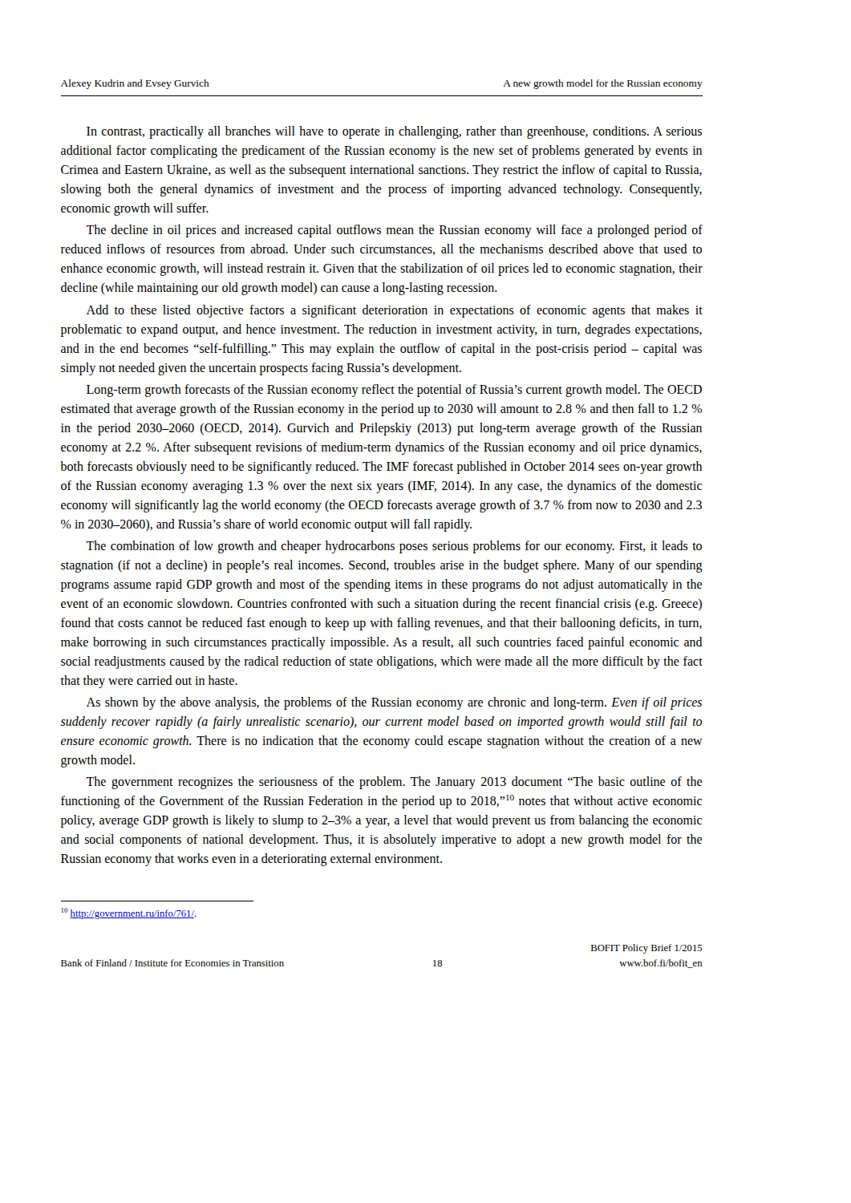Alexey Kudrin and Evsey Gurvich
A new growth model for the Russian economy
In contrast, practically all branches will have to operate in challenging, rather than greenhouse, conditions. A serious additional factor complicating the predicament of the Russian economy is the new set of problems generated by events in Crimea and Eastern Ukraine, as well as the subsequent international sanctions. They restrict the inflow of capital to Russia, slowing both the general dynamics of investment and the process of importing advanced technology. Consequently, economic growth will suffer.
The decline in oil prices and increased capital outflows mean the Russian economy will face a prolonged period of reduced inflows of resources from abroad. Under such circumstances, all the mechanisms described above that used to enhance economic growth, will instead restrain it. Given that the stabilization of oil prices led to economic stagnation, their decline (while maintaining our old growth model) can cause a long-lasting recession.
Add to these listed objective factors a significant deterioration in expectations of economic agents that makes it problematic to expand output, and hence investment. The reduction in investment activity, in turn, degrades expectations, and in the end becomes “self-fulfilling.” This may explain the outflow of capital in the post-crisis period – capital was simply not needed given the uncertain prospects facing Russia’s development.
Long-term growth forecasts of the Russian economy reflect the potential of Russia’s current growth model. The OECD estimated that average growth of the Russian economy in the period up to 2030 will amount to 2.8 % and then fall to 1.2 % in the period 2030–2060 (OECD, 2014). Gurvich and Prilepskiy (2013) put long-term average growth of the Russian economy at 2.2 %. After subsequent revisions of medium-term dynamics of the Russian economy and oil price dynamics, both forecasts obviously need to be significantly reduced. The IMF forecast published in October 2014 sees on-year growth of the Russian economy averaging 1.3 % over the next six years (IMF, 2014). In any case, the dynamics of the domestic economy will significantly lag the world economy (the OECD forecasts average growth of 3.7 % from now to 2030 and 2.3 % in 2030–2060), and Russia’s share of world economic output will fall rapidly.
The combination of low growth and cheaper hydrocarbons poses serious problems for our economy. First, it leads to stagnation (if not a decline) in people’s real incomes. Second, troubles arise in the budget sphere. Many of our spending programs assume rapid GDP growth and most of the spending items in these programs do not adjust automatically in the event of an economic slowdown. Countries confronted with such a situation during the recent financial crisis (e.g. Greece) found that costs cannot be reduced fast enough to keep up with falling revenues, and that their ballooning deficits, in turn, make borrowing in such circumstances practically impossible. As a result, all such countries faced painful economic and social readjustments caused by the radical reduction of state obligations, which were made all the more difficult by the fact that they were carried out in haste.
As shown by the above analysis, the problems of the Russian economy are chronic and long-term. Even if oil prices suddenly recover rapidly (a fairly unrealistic scenario), our current model based on imported growth would still fail to ensure economic growth. There is no indication that the economy could escape stagnation without the creation of a new growth model.
The government recognizes the seriousness of the problem. The January 2013 document “The basic outline of the functioning of the Government of the Russian Federation in the period up to 2018,”10 notes that without active economic policy, average GDP growth is likely to slump to 2–3% a year, a level that would prevent us from balancing the economic and social components of national development. Thus, it is absolutely imperative to adopt a new growth model for the Russian economy that works even in a deteriorating external environment.
10 http://government.ru/info/761/.
Bank of Finland / Institute for Economies in Transition
18
BOFIT Policy Brief 1/2015
www.bof.fi/bofit_en